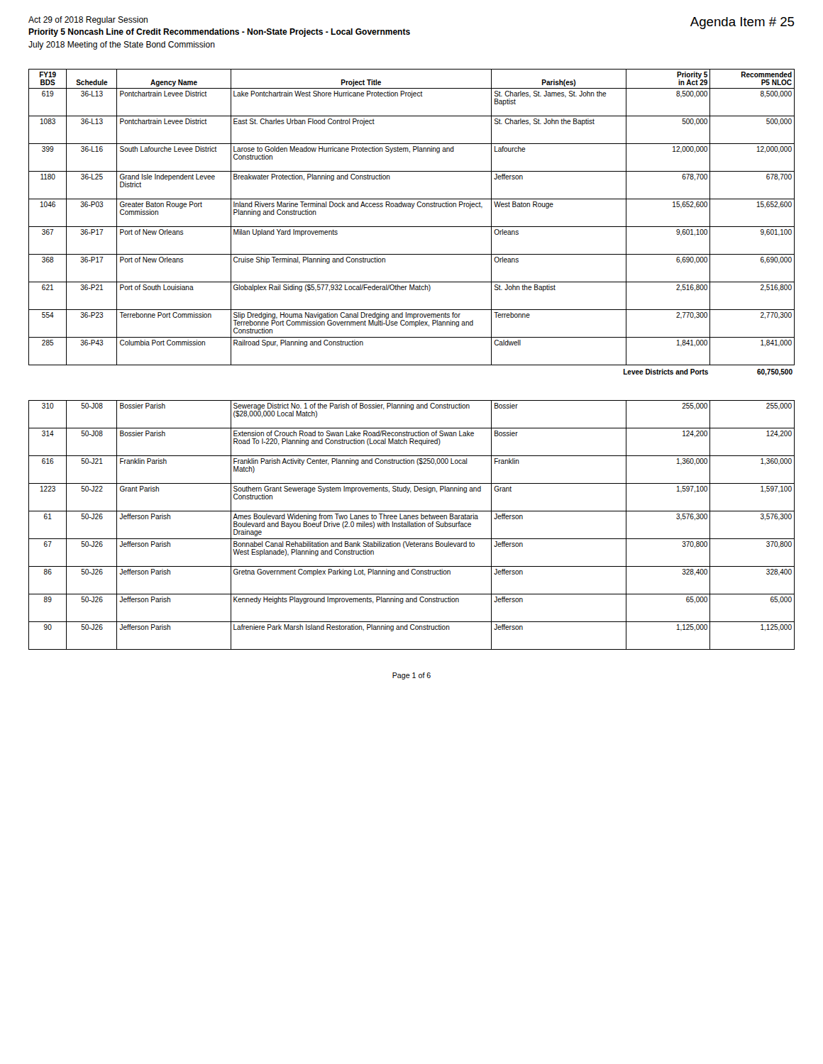Agenda Item # 25
Act 29 of 2018 Regular Session
Priority 5 Noncash Line of Credit Recommendations - Non-State Projects - Local Governments
July 2018 Meeting of the State Bond Commission
| FY19 BDS | Schedule | Agency Name | Project Title | Parish(es) | Priority 5 in Act 29 | Recommended P5 NLOC |
| --- | --- | --- | --- | --- | --- | --- |
| 619 | 36-L13 | Pontchartrain Levee District | Lake Pontchartrain West Shore Hurricane Protection Project | St. Charles, St. James, St. John the Baptist | 8,500,000 | 8,500,000 |
| 1083 | 36-L13 | Pontchartrain Levee District | East St. Charles Urban Flood Control Project | St. Charles, St. John the Baptist | 500,000 | 500,000 |
| 399 | 36-L16 | South Lafourche Levee District | Larose to Golden Meadow Hurricane Protection System, Planning and Construction | Lafourche | 12,000,000 | 12,000,000 |
| 1180 | 36-L25 | Grand Isle Independent Levee District | Breakwater Protection, Planning and Construction | Jefferson | 678,700 | 678,700 |
| 1046 | 36-P03 | Greater Baton Rouge Port Commission | Inland Rivers Marine Terminal Dock and Access Roadway Construction Project, Planning and Construction | West Baton Rouge | 15,652,600 | 15,652,600 |
| 367 | 36-P17 | Port of New Orleans | Milan Upland Yard Improvements | Orleans | 9,601,100 | 9,601,100 |
| 368 | 36-P17 | Port of New Orleans | Cruise Ship Terminal, Planning and Construction | Orleans | 6,690,000 | 6,690,000 |
| 621 | 36-P21 | Port of South Louisiana | Globalplex Rail Siding ($5,577,932 Local/Federal/Other Match) | St. John the Baptist | 2,516,800 | 2,516,800 |
| 554 | 36-P23 | Terrebonne Port Commission | Slip Dredging, Houma Navigation Canal Dredging and Improvements for Terrebonne Port Commission Government Multi-Use Complex, Planning and Construction | Terrebonne | 2,770,300 | 2,770,300 |
| 285 | 36-P43 | Columbia Port Commission | Railroad Spur, Planning and Construction | Caldwell | 1,841,000 | 1,841,000 |
| Levee Districts and Ports | 60,750,500 |
| 310 | 50-J08 | Bossier Parish | Sewerage District No. 1 of the Parish of Bossier, Planning and Construction ($28,000,000 Local Match) | Bossier | 255,000 | 255,000 |
| 314 | 50-J08 | Bossier Parish | Extension of Crouch Road to Swan Lake Road/Reconstruction of Swan Lake Road To I-220, Planning and Construction (Local Match Required) | Bossier | 124,200 | 124,200 |
| 616 | 50-J21 | Franklin Parish | Franklin Parish Activity Center, Planning and Construction ($250,000 Local Match) | Franklin | 1,360,000 | 1,360,000 |
| 1223 | 50-J22 | Grant Parish | Southern Grant Sewerage System Improvements, Study, Design, Planning and Construction | Grant | 1,597,100 | 1,597,100 |
| 61 | 50-J26 | Jefferson Parish | Ames Boulevard Widening from Two Lanes to Three Lanes between Barataria Boulevard and Bayou Boeuf Drive (2.0 miles) with Installation of Subsurface Drainage | Jefferson | 3,576,300 | 3,576,300 |
| 67 | 50-J26 | Jefferson Parish | Bonnabel Canal Rehabilitation and Bank Stabilization (Veterans Boulevard to West Esplanade), Planning and Construction | Jefferson | 370,800 | 370,800 |
| 86 | 50-J26 | Jefferson Parish | Gretna Government Complex Parking Lot, Planning and Construction | Jefferson | 328,400 | 328,400 |
| 89 | 50-J26 | Jefferson Parish | Kennedy Heights Playground Improvements, Planning and Construction | Jefferson | 65,000 | 65,000 |
| 90 | 50-J26 | Jefferson Parish | Lafreniere Park Marsh Island Restoration, Planning and Construction | Jefferson | 1,125,000 | 1,125,000 |
Page 1 of 6